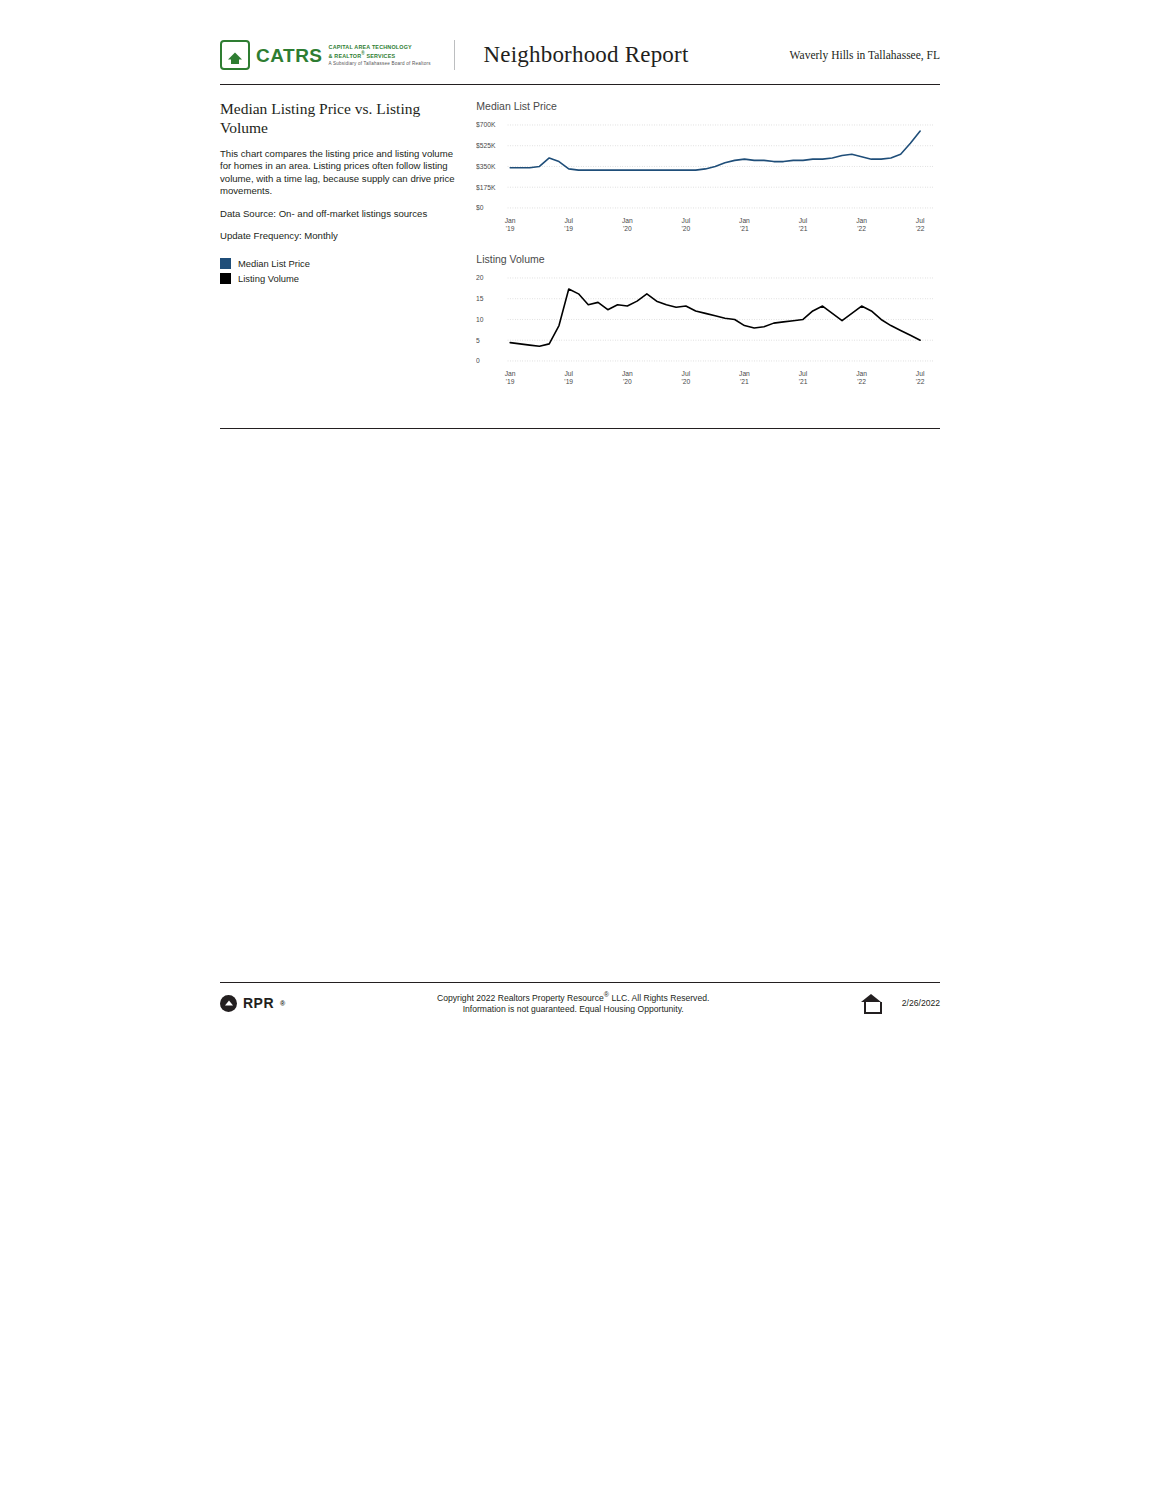CATRS
Capital Area Technology
& Realtor® Services
A Subsidiary of Tallahassee Board of Realtors
Neighborhood Report
Waverly Hills in Tallahassee, FL
Median Listing Price vs. Listing Volume
This chart compares the listing price and listing volume for homes in an area. Listing prices often follow listing volume, with a time lag, because supply can drive price movements.
Data Source: On- and off-market listings sources
Update Frequency: Monthly
Median List Price
Listing Volume
Median List Price
$700K $525K $350K $175K $0 Jan '19 Jul '19 Jan '20 Jul '20 Jan '21 Jul '21 Jan '22 Jul '22
Listing Volume
20 15 10 5 0 Jan '19 Jul '19 Jan '20 Jul '20 Jan '21 Jul '21 Jan '22 Jul '22
RPR®
Copyright 2022 Realtors Property Resource® LLC. All Rights Reserved.
Information is not guaranteed. Equal Housing Opportunity.
2/26/2022